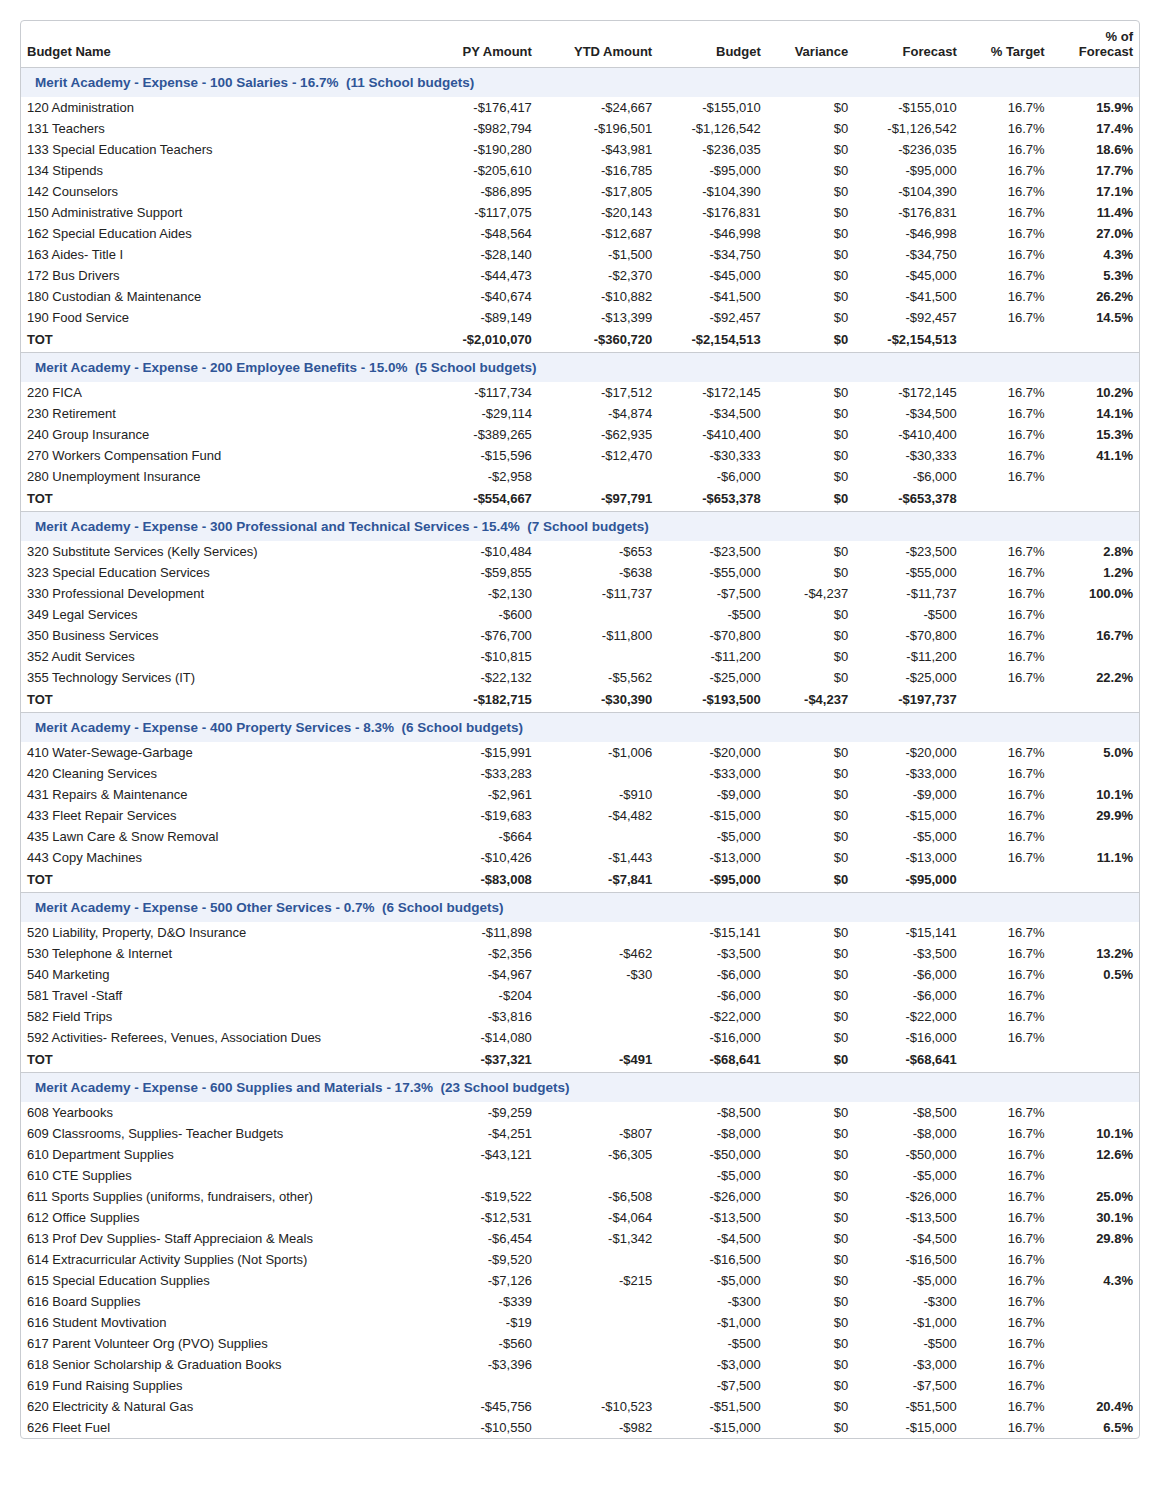| Budget Name | PY Amount | YTD Amount | Budget | Variance | Forecast | % Target | % of Forecast |
| --- | --- | --- | --- | --- | --- | --- | --- |
| Merit Academy - Expense - 100 Salaries - 16.7% (11 School budgets) |
| 120 Administration | -$176,417 | -$24,667 | -$155,010 | $0 | -$155,010 | 16.7% | 15.9% |
| 131 Teachers | -$982,794 | -$196,501 | -$1,126,542 | $0 | -$1,126,542 | 16.7% | 17.4% |
| 133 Special Education Teachers | -$190,280 | -$43,981 | -$236,035 | $0 | -$236,035 | 16.7% | 18.6% |
| 134 Stipends | -$205,610 | -$16,785 | -$95,000 | $0 | -$95,000 | 16.7% | 17.7% |
| 142 Counselors | -$86,895 | -$17,805 | -$104,390 | $0 | -$104,390 | 16.7% | 17.1% |
| 150 Administrative Support | -$117,075 | -$20,143 | -$176,831 | $0 | -$176,831 | 16.7% | 11.4% |
| 162 Special Education Aides | -$48,564 | -$12,687 | -$46,998 | $0 | -$46,998 | 16.7% | 27.0% |
| 163 Aides- Title I | -$28,140 | -$1,500 | -$34,750 | $0 | -$34,750 | 16.7% | 4.3% |
| 172 Bus Drivers | -$44,473 | -$2,370 | -$45,000 | $0 | -$45,000 | 16.7% | 5.3% |
| 180 Custodian & Maintenance | -$40,674 | -$10,882 | -$41,500 | $0 | -$41,500 | 16.7% | 26.2% |
| 190 Food Service | -$89,149 | -$13,399 | -$92,457 | $0 | -$92,457 | 16.7% | 14.5% |
| TOT | -$2,010,070 | -$360,720 | -$2,154,513 | $0 | -$2,154,513 | | |
| Merit Academy - Expense - 200 Employee Benefits - 15.0% (5 School budgets) |
| 220 FICA | -$117,734 | -$17,512 | -$172,145 | $0 | -$172,145 | 16.7% | 10.2% |
| 230 Retirement | -$29,114 | -$4,874 | -$34,500 | $0 | -$34,500 | 16.7% | 14.1% |
| 240 Group Insurance | -$389,265 | -$62,935 | -$410,400 | $0 | -$410,400 | 16.7% | 15.3% |
| 270 Workers Compensation Fund | -$15,596 | -$12,470 | -$30,333 | $0 | -$30,333 | 16.7% | 41.1% |
| 280 Unemployment Insurance | -$2,958 | | -$6,000 | $0 | -$6,000 | 16.7% | |
| TOT | -$554,667 | -$97,791 | -$653,378 | $0 | -$653,378 | | |
| Merit Academy - Expense - 300 Professional and Technical Services - 15.4% (7 School budgets) |
| 320 Substitute Services (Kelly Services) | -$10,484 | -$653 | -$23,500 | $0 | -$23,500 | 16.7% | 2.8% |
| 323 Special Education Services | -$59,855 | -$638 | -$55,000 | $0 | -$55,000 | 16.7% | 1.2% |
| 330 Professional Development | -$2,130 | -$11,737 | -$7,500 | -$4,237 | -$11,737 | 16.7% | 100.0% |
| 349 Legal Services | -$600 | | -$500 | $0 | -$500 | 16.7% | |
| 350 Business Services | -$76,700 | -$11,800 | -$70,800 | $0 | -$70,800 | 16.7% | 16.7% |
| 352 Audit Services | -$10,815 | | -$11,200 | $0 | -$11,200 | 16.7% | |
| 355 Technology Services (IT) | -$22,132 | -$5,562 | -$25,000 | $0 | -$25,000 | 16.7% | 22.2% |
| TOT | -$182,715 | -$30,390 | -$193,500 | -$4,237 | -$197,737 | | |
| Merit Academy - Expense - 400 Property Services - 8.3% (6 School budgets) |
| 410 Water-Sewage-Garbage | -$15,991 | -$1,006 | -$20,000 | $0 | -$20,000 | 16.7% | 5.0% |
| 420 Cleaning Services | -$33,283 | | -$33,000 | $0 | -$33,000 | 16.7% | |
| 431 Repairs & Maintenance | -$2,961 | -$910 | -$9,000 | $0 | -$9,000 | 16.7% | 10.1% |
| 433 Fleet Repair Services | -$19,683 | -$4,482 | -$15,000 | $0 | -$15,000 | 16.7% | 29.9% |
| 435 Lawn Care & Snow Removal | -$664 | | -$5,000 | $0 | -$5,000 | 16.7% | |
| 443 Copy Machines | -$10,426 | -$1,443 | -$13,000 | $0 | -$13,000 | 16.7% | 11.1% |
| TOT | -$83,008 | -$7,841 | -$95,000 | $0 | -$95,000 | | |
| Merit Academy - Expense - 500 Other Services - 0.7% (6 School budgets) |
| 520 Liability, Property, D&O Insurance | -$11,898 | | -$15,141 | $0 | -$15,141 | 16.7% | |
| 530 Telephone & Internet | -$2,356 | -$462 | -$3,500 | $0 | -$3,500 | 16.7% | 13.2% |
| 540 Marketing | -$4,967 | -$30 | -$6,000 | $0 | -$6,000 | 16.7% | 0.5% |
| 581 Travel -Staff | -$204 | | -$6,000 | $0 | -$6,000 | 16.7% | |
| 582 Field Trips | -$3,816 | | -$22,000 | $0 | -$22,000 | 16.7% | |
| 592 Activities- Referees, Venues, Association Dues | -$14,080 | | -$16,000 | $0 | -$16,000 | 16.7% | |
| TOT | -$37,321 | -$491 | -$68,641 | $0 | -$68,641 | | |
| Merit Academy - Expense - 600 Supplies and Materials - 17.3% (23 School budgets) |
| 608 Yearbooks | -$9,259 | | -$8,500 | $0 | -$8,500 | 16.7% | |
| 609 Classrooms, Supplies- Teacher Budgets | -$4,251 | -$807 | -$8,000 | $0 | -$8,000 | 16.7% | 10.1% |
| 610 Department Supplies | -$43,121 | -$6,305 | -$50,000 | $0 | -$50,000 | 16.7% | 12.6% |
| 610 CTE Supplies | | | -$5,000 | $0 | -$5,000 | 16.7% | |
| 611 Sports Supplies (uniforms, fundraisers, other) | -$19,522 | -$6,508 | -$26,000 | $0 | -$26,000 | 16.7% | 25.0% |
| 612 Office Supplies | -$12,531 | -$4,064 | -$13,500 | $0 | -$13,500 | 16.7% | 30.1% |
| 613 Prof Dev Supplies- Staff Appreciaion & Meals | -$6,454 | -$1,342 | -$4,500 | $0 | -$4,500 | 16.7% | 29.8% |
| 614 Extracurricular Activity Supplies (Not Sports) | -$9,520 | | -$16,500 | $0 | -$16,500 | 16.7% | |
| 615 Special Education Supplies | -$7,126 | -$215 | -$5,000 | $0 | -$5,000 | 16.7% | 4.3% |
| 616 Board Supplies | -$339 | | -$300 | $0 | -$300 | 16.7% | |
| 616 Student Movtivation | -$19 | | -$1,000 | $0 | -$1,000 | 16.7% | |
| 617 Parent Volunteer Org (PVO) Supplies | -$560 | | -$500 | $0 | -$500 | 16.7% | |
| 618 Senior Scholarship & Graduation Books | -$3,396 | | -$3,000 | $0 | -$3,000 | 16.7% | |
| 619 Fund Raising Supplies | | | -$7,500 | $0 | -$7,500 | 16.7% | |
| 620 Electricity & Natural Gas | -$45,756 | -$10,523 | -$51,500 | $0 | -$51,500 | 16.7% | 20.4% |
| 626 Fleet Fuel | -$10,550 | -$982 | -$15,000 | $0 | -$15,000 | 16.7% | 6.5% |